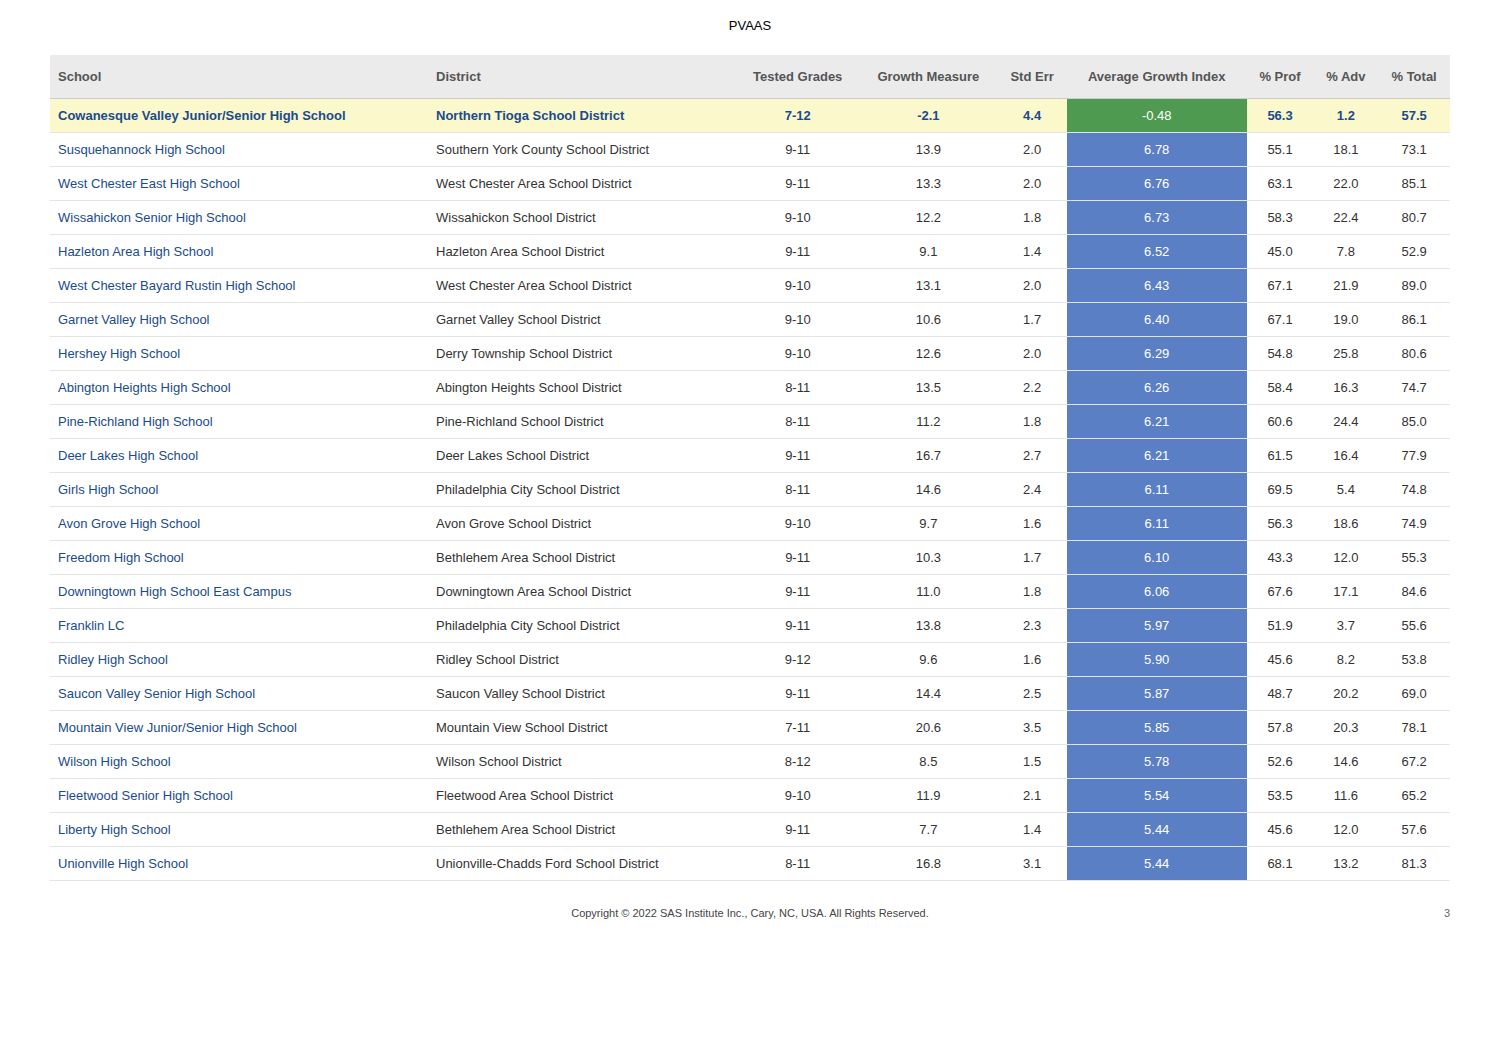PVAAS
| School | District | Tested Grades | Growth Measure | Std Err | Average Growth Index | % Prof | % Adv | % Total |
| --- | --- | --- | --- | --- | --- | --- | --- | --- |
| Cowanesque Valley Junior/Senior High School | Northern Tioga School District | 7-12 | -2.1 | 4.4 | -0.48 | 56.3 | 1.2 | 57.5 |
| Susquehannock High School | Southern York County School District | 9-11 | 13.9 | 2.0 | 6.78 | 55.1 | 18.1 | 73.1 |
| West Chester East High School | West Chester Area School District | 9-11 | 13.3 | 2.0 | 6.76 | 63.1 | 22.0 | 85.1 |
| Wissahickon Senior High School | Wissahickon School District | 9-10 | 12.2 | 1.8 | 6.73 | 58.3 | 22.4 | 80.7 |
| Hazleton Area High School | Hazleton Area School District | 9-11 | 9.1 | 1.4 | 6.52 | 45.0 | 7.8 | 52.9 |
| West Chester Bayard Rustin High School | West Chester Area School District | 9-10 | 13.1 | 2.0 | 6.43 | 67.1 | 21.9 | 89.0 |
| Garnet Valley High School | Garnet Valley School District | 9-10 | 10.6 | 1.7 | 6.40 | 67.1 | 19.0 | 86.1 |
| Hershey High School | Derry Township School District | 9-10 | 12.6 | 2.0 | 6.29 | 54.8 | 25.8 | 80.6 |
| Abington Heights High School | Abington Heights School District | 8-11 | 13.5 | 2.2 | 6.26 | 58.4 | 16.3 | 74.7 |
| Pine-Richland High School | Pine-Richland School District | 8-11 | 11.2 | 1.8 | 6.21 | 60.6 | 24.4 | 85.0 |
| Deer Lakes High School | Deer Lakes School District | 9-11 | 16.7 | 2.7 | 6.21 | 61.5 | 16.4 | 77.9 |
| Girls High School | Philadelphia City School District | 8-11 | 14.6 | 2.4 | 6.11 | 69.5 | 5.4 | 74.8 |
| Avon Grove High School | Avon Grove School District | 9-10 | 9.7 | 1.6 | 6.11 | 56.3 | 18.6 | 74.9 |
| Freedom High School | Bethlehem Area School District | 9-11 | 10.3 | 1.7 | 6.10 | 43.3 | 12.0 | 55.3 |
| Downingtown High School East Campus | Downingtown Area School District | 9-11 | 11.0 | 1.8 | 6.06 | 67.6 | 17.1 | 84.6 |
| Franklin LC | Philadelphia City School District | 9-11 | 13.8 | 2.3 | 5.97 | 51.9 | 3.7 | 55.6 |
| Ridley High School | Ridley School District | 9-12 | 9.6 | 1.6 | 5.90 | 45.6 | 8.2 | 53.8 |
| Saucon Valley Senior High School | Saucon Valley School District | 9-11 | 14.4 | 2.5 | 5.87 | 48.7 | 20.2 | 69.0 |
| Mountain View Junior/Senior High School | Mountain View School District | 7-11 | 20.6 | 3.5 | 5.85 | 57.8 | 20.3 | 78.1 |
| Wilson High School | Wilson School District | 8-12 | 8.5 | 1.5 | 5.78 | 52.6 | 14.6 | 67.2 |
| Fleetwood Senior High School | Fleetwood Area School District | 9-10 | 11.9 | 2.1 | 5.54 | 53.5 | 11.6 | 65.2 |
| Liberty High School | Bethlehem Area School District | 9-11 | 7.7 | 1.4 | 5.44 | 45.6 | 12.0 | 57.6 |
| Unionville High School | Unionville-Chadds Ford School District | 8-11 | 16.8 | 3.1 | 5.44 | 68.1 | 13.2 | 81.3 |
Copyright © 2022 SAS Institute Inc., Cary, NC, USA. All Rights Reserved. 3